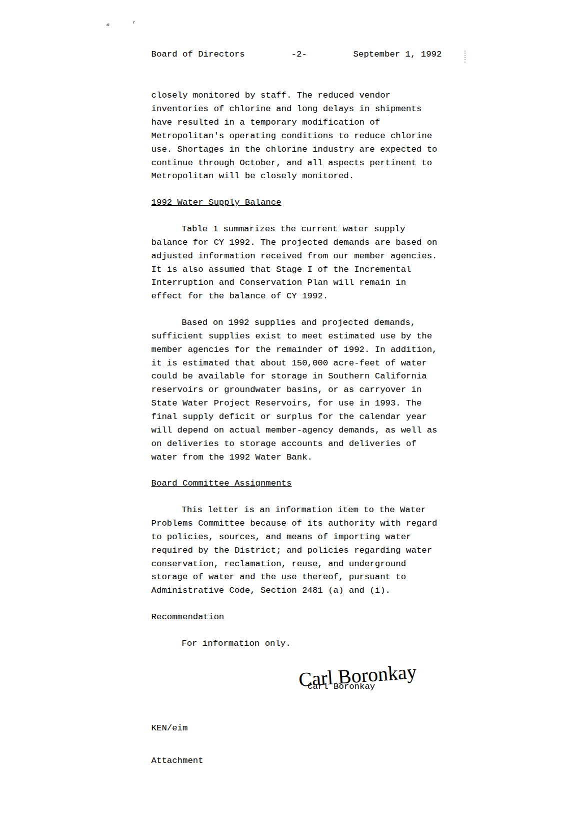𝒶
,
⋮
⋮
Board of Directors -2- September 1, 1992
closely monitored by staff. The reduced vendor inventories of chlorine and long delays in shipments have resulted in a temporary modification of Metropolitan's operating conditions to reduce chlorine use. Shortages in the chlorine industry are expected to continue through October, and all aspects pertinent to Metropolitan will be closely monitored.
1992 Water Supply Balance
Table 1 summarizes the current water supply balance for CY 1992. The projected demands are based on adjusted information received from our member agencies. It is also assumed that Stage I of the Incremental Interruption and Conservation Plan will remain in effect for the balance of CY 1992.
Based on 1992 supplies and projected demands, sufficient supplies exist to meet estimated use by the member agencies for the remainder of 1992. In addition, it is estimated that about 150,000 acre-feet of water could be available for storage in Southern California reservoirs or groundwater basins, or as carryover in State Water Project Reservoirs, for use in 1993. The final supply deficit or surplus for the calendar year will depend on actual member-agency demands, as well as on deliveries to storage accounts and deliveries of water from the 1992 Water Bank.
Board Committee Assignments
This letter is an information item to the Water Problems Committee because of its authority with regard to policies, sources, and means of importing water required by the District; and policies regarding water conservation, reclamation, reuse, and underground storage of water and the use thereof, pursuant to Administrative Code, Section 2481 (a) and (i).
Recommendation
For information only.
Carl Boronkay
Carl Boronkay
KEN/eim
Attachment